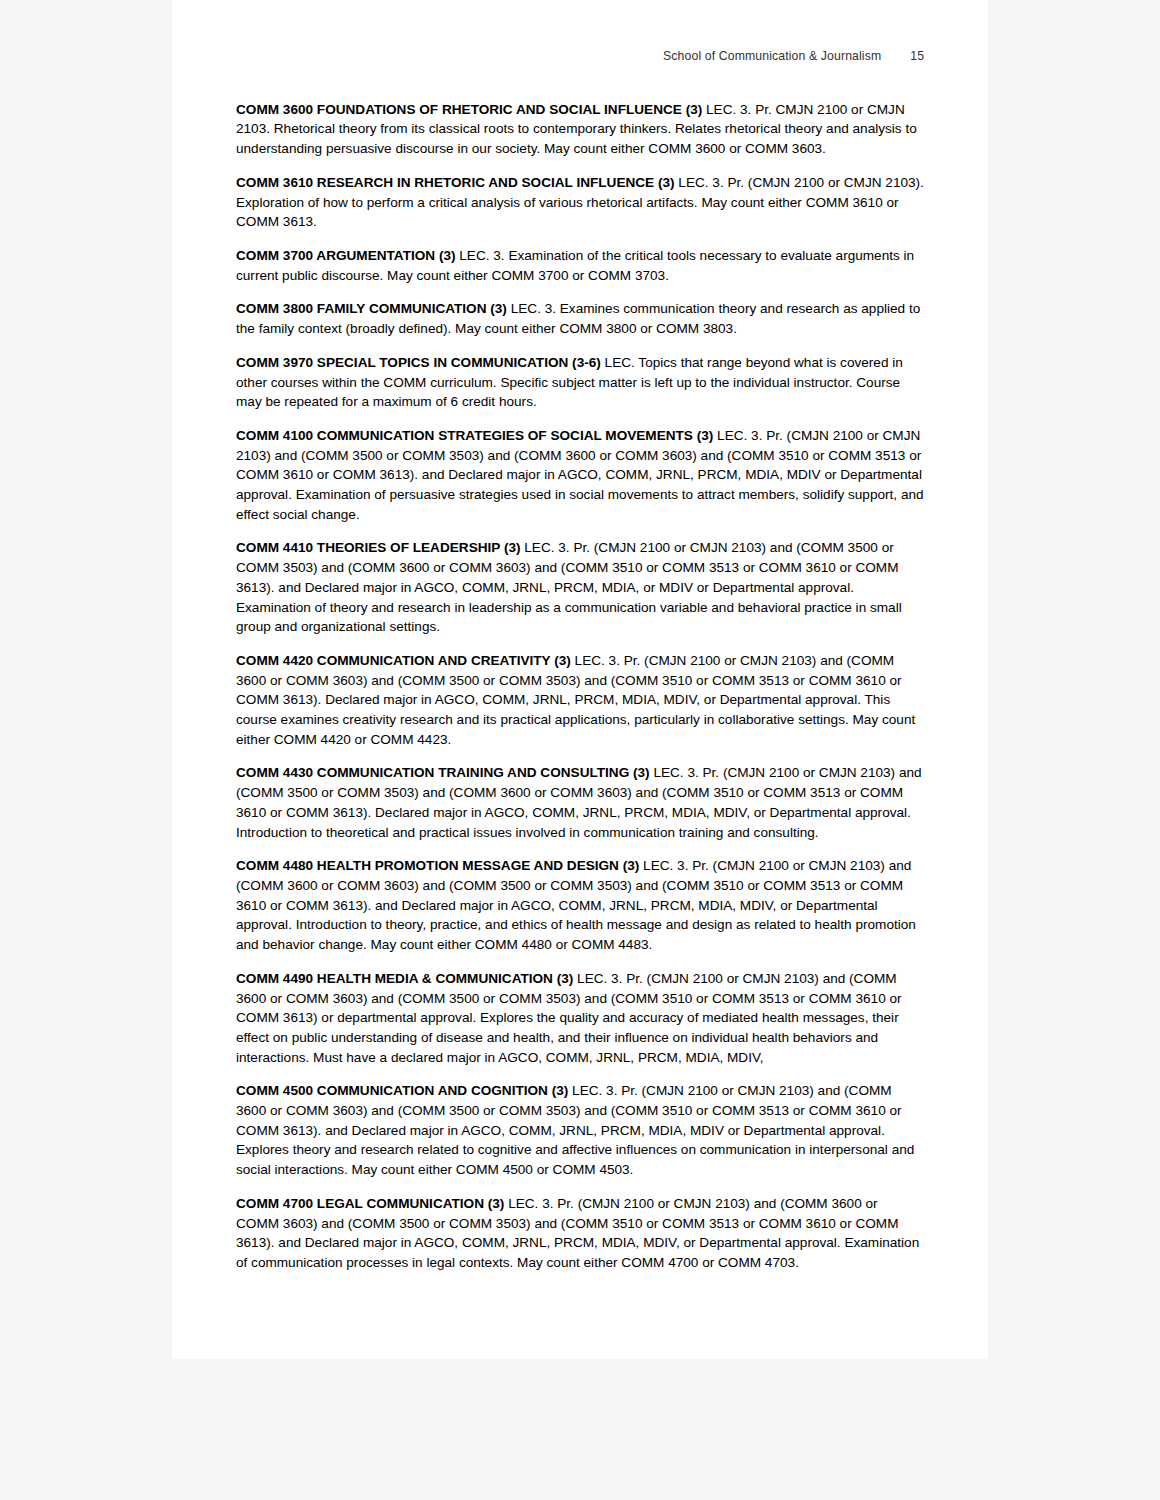School of Communication & Journalism 15
COMM 3600 FOUNDATIONS OF RHETORIC AND SOCIAL INFLUENCE (3) LEC. 3. Pr. CMJN 2100 or CMJN 2103. Rhetorical theory from its classical roots to contemporary thinkers. Relates rhetorical theory and analysis to understanding persuasive discourse in our society. May count either COMM 3600 or COMM 3603.
COMM 3610 RESEARCH IN RHETORIC AND SOCIAL INFLUENCE (3) LEC. 3. Pr. (CMJN 2100 or CMJN 2103). Exploration of how to perform a critical analysis of various rhetorical artifacts. May count either COMM 3610 or COMM 3613.
COMM 3700 ARGUMENTATION (3) LEC. 3. Examination of the critical tools necessary to evaluate arguments in current public discourse. May count either COMM 3700 or COMM 3703.
COMM 3800 FAMILY COMMUNICATION (3) LEC. 3. Examines communication theory and research as applied to the family context (broadly defined). May count either COMM 3800 or COMM 3803.
COMM 3970 SPECIAL TOPICS IN COMMUNICATION (3-6) LEC. Topics that range beyond what is covered in other courses within the COMM curriculum. Specific subject matter is left up to the individual instructor. Course may be repeated for a maximum of 6 credit hours.
COMM 4100 COMMUNICATION STRATEGIES OF SOCIAL MOVEMENTS (3) LEC. 3. Pr. (CMJN 2100 or CMJN 2103) and (COMM 3500 or COMM 3503) and (COMM 3600 or COMM 3603) and (COMM 3510 or COMM 3513 or COMM 3610 or COMM 3613). and Declared major in AGCO, COMM, JRNL, PRCM, MDIA, MDIV or Departmental approval. Examination of persuasive strategies used in social movements to attract members, solidify support, and effect social change.
COMM 4410 THEORIES OF LEADERSHIP (3) LEC. 3. Pr. (CMJN 2100 or CMJN 2103) and (COMM 3500 or COMM 3503) and (COMM 3600 or COMM 3603) and (COMM 3510 or COMM 3513 or COMM 3610 or COMM 3613). and Declared major in AGCO, COMM, JRNL, PRCM, MDIA, or MDIV or Departmental approval. Examination of theory and research in leadership as a communication variable and behavioral practice in small group and organizational settings.
COMM 4420 COMMUNICATION AND CREATIVITY (3) LEC. 3. Pr. (CMJN 2100 or CMJN 2103) and (COMM 3600 or COMM 3603) and (COMM 3500 or COMM 3503) and (COMM 3510 or COMM 3513 or COMM 3610 or COMM 3613). Declared major in AGCO, COMM, JRNL, PRCM, MDIA, MDIV, or Departmental approval. This course examines creativity research and its practical applications, particularly in collaborative settings. May count either COMM 4420 or COMM 4423.
COMM 4430 COMMUNICATION TRAINING AND CONSULTING (3) LEC. 3. Pr. (CMJN 2100 or CMJN 2103) and (COMM 3500 or COMM 3503) and (COMM 3600 or COMM 3603) and (COMM 3510 or COMM 3513 or COMM 3610 or COMM 3613). Declared major in AGCO, COMM, JRNL, PRCM, MDIA, MDIV, or Departmental approval. Introduction to theoretical and practical issues involved in communication training and consulting.
COMM 4480 HEALTH PROMOTION MESSAGE AND DESIGN (3) LEC. 3. Pr. (CMJN 2100 or CMJN 2103) and (COMM 3600 or COMM 3603) and (COMM 3500 or COMM 3503) and (COMM 3510 or COMM 3513 or COMM 3610 or COMM 3613). and Declared major in AGCO, COMM, JRNL, PRCM, MDIA, MDIV, or Departmental approval. Introduction to theory, practice, and ethics of health message and design as related to health promotion and behavior change. May count either COMM 4480 or COMM 4483.
COMM 4490 HEALTH MEDIA & COMMUNICATION (3) LEC. 3. Pr. (CMJN 2100 or CMJN 2103) and (COMM 3600 or COMM 3603) and (COMM 3500 or COMM 3503) and (COMM 3510 or COMM 3513 or COMM 3610 or COMM 3613) or departmental approval. Explores the quality and accuracy of mediated health messages, their effect on public understanding of disease and health, and their influence on individual health behaviors and interactions. Must have a declared major in AGCO, COMM, JRNL, PRCM, MDIA, MDIV,
COMM 4500 COMMUNICATION AND COGNITION (3) LEC. 3. Pr. (CMJN 2100 or CMJN 2103) and (COMM 3600 or COMM 3603) and (COMM 3500 or COMM 3503) and (COMM 3510 or COMM 3513 or COMM 3610 or COMM 3613). and Declared major in AGCO, COMM, JRNL, PRCM, MDIA, MDIV or Departmental approval. Explores theory and research related to cognitive and affective influences on communication in interpersonal and social interactions. May count either COMM 4500 or COMM 4503.
COMM 4700 LEGAL COMMUNICATION (3) LEC. 3. Pr. (CMJN 2100 or CMJN 2103) and (COMM 3600 or COMM 3603) and (COMM 3500 or COMM 3503) and (COMM 3510 or COMM 3513 or COMM 3610 or COMM 3613). and Declared major in AGCO, COMM, JRNL, PRCM, MDIA, MDIV, or Departmental approval. Examination of communication processes in legal contexts. May count either COMM 4700 or COMM 4703.